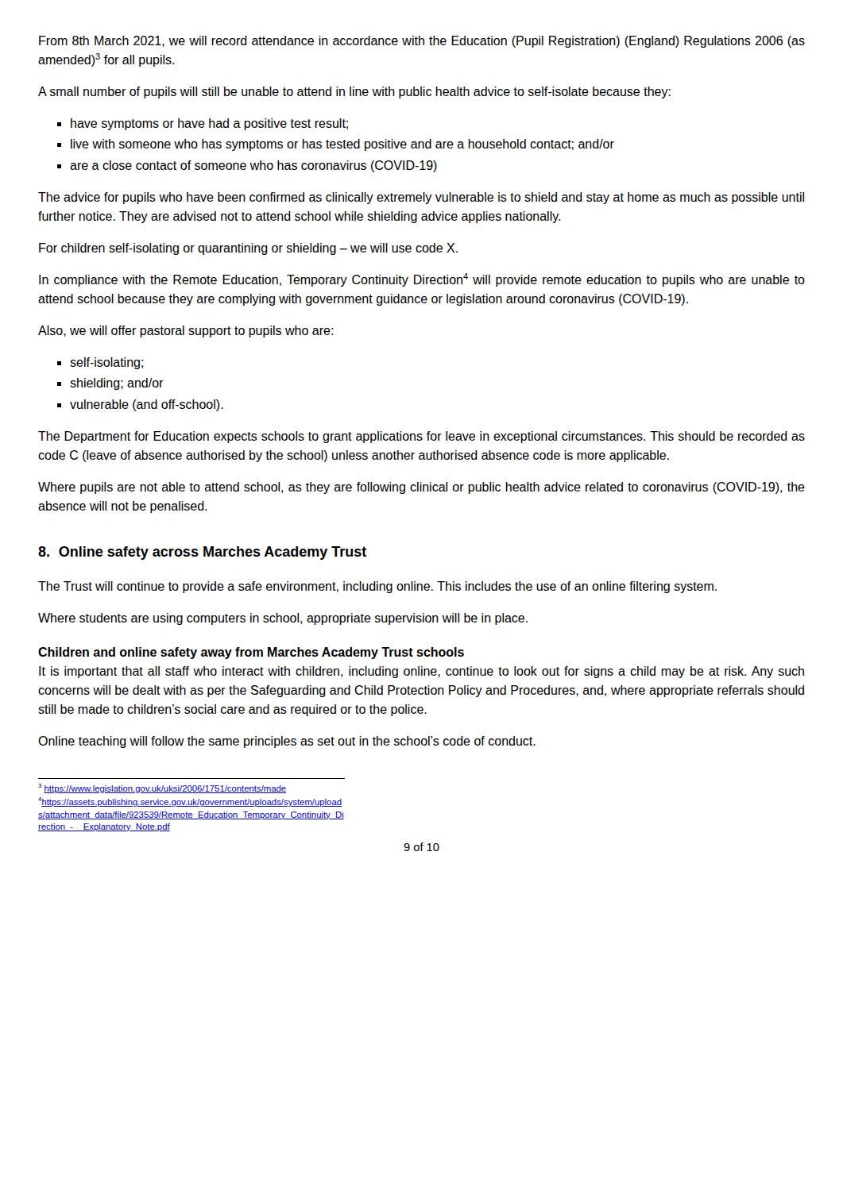From 8th March 2021, we will record attendance in accordance with the Education (Pupil Registration) (England) Regulations 2006 (as amended)3 for all pupils.
A small number of pupils will still be unable to attend in line with public health advice to self-isolate because they:
have symptoms or have had a positive test result;
live with someone who has symptoms or has tested positive and are a household contact; and/or
are a close contact of someone who has coronavirus (COVID-19)
The advice for pupils who have been confirmed as clinically extremely vulnerable is to shield and stay at home as much as possible until further notice. They are advised not to attend school while shielding advice applies nationally.
For children self-isolating or quarantining or shielding – we will use code X.
In compliance with the Remote Education, Temporary Continuity Direction4 will provide remote education to pupils who are unable to attend school because they are complying with government guidance or legislation around coronavirus (COVID-19).
Also, we will offer pastoral support to pupils who are:
self-isolating;
shielding; and/or
vulnerable (and off-school).
The Department for Education expects schools to grant applications for leave in exceptional circumstances. This should be recorded as code C (leave of absence authorised by the school) unless another authorised absence code is more applicable.
Where pupils are not able to attend school, as they are following clinical or public health advice related to coronavirus (COVID-19), the absence will not be penalised.
8. Online safety across Marches Academy Trust
The Trust will continue to provide a safe environment, including online. This includes the use of an online filtering system.
Where students are using computers in school, appropriate supervision will be in place.
Children and online safety away from Marches Academy Trust schools
It is important that all staff who interact with children, including online, continue to look out for signs a child may be at risk. Any such concerns will be dealt with as per the Safeguarding and Child Protection Policy and Procedures, and, where appropriate referrals should still be made to children’s social care and as required or to the police.
Online teaching will follow the same principles as set out in the school’s code of conduct.
3 https://www.legislation.gov.uk/uksi/2006/1751/contents/made
4https://assets.publishing.service.gov.uk/government/uploads/system/uploads/attachment_data/file/923539/Remote_Education_Temporary_Continuity_Direction_-__Explanatory_Note.pdf
9 of 10